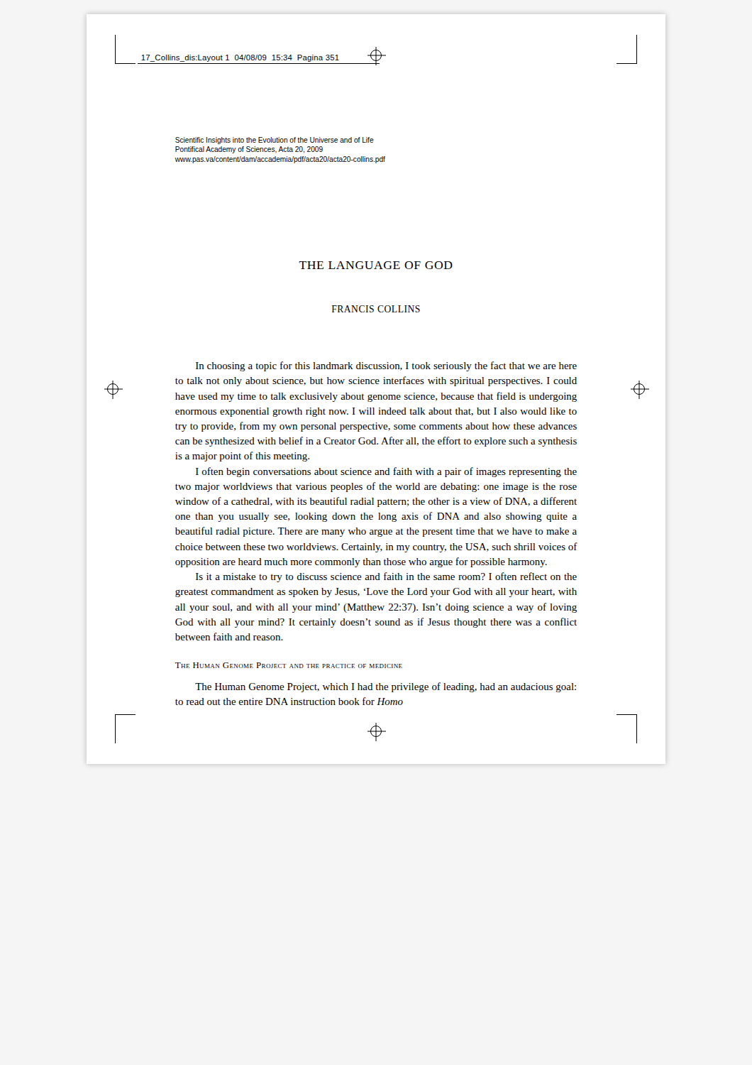17_Collins_dis:Layout 1 04/08/09 15:34 Pagina 351
Scientific Insights into the Evolution of the Universe and of Life
Pontifical Academy of Sciences, Acta 20, 2009
www.pas.va/content/dam/accademia/pdf/acta20/acta20-collins.pdf
THE LANGUAGE OF GOD
FRANCIS COLLINS
In choosing a topic for this landmark discussion, I took seriously the fact that we are here to talk not only about science, but how science interfaces with spiritual perspectives. I could have used my time to talk exclusively about genome science, because that field is undergoing enormous exponential growth right now. I will indeed talk about that, but I also would like to try to provide, from my own personal perspective, some comments about how these advances can be synthesized with belief in a Creator God. After all, the effort to explore such a synthesis is a major point of this meeting.
I often begin conversations about science and faith with a pair of images representing the two major worldviews that various peoples of the world are debating: one image is the rose window of a cathedral, with its beautiful radial pattern; the other is a view of DNA, a different one than you usually see, looking down the long axis of DNA and also showing quite a beautiful radial picture. There are many who argue at the present time that we have to make a choice between these two worldviews. Certainly, in my country, the USA, such shrill voices of opposition are heard much more commonly than those who argue for possible harmony.
Is it a mistake to try to discuss science and faith in the same room? I often reflect on the greatest commandment as spoken by Jesus, ‘Love the Lord your God with all your heart, with all your soul, and with all your mind’ (Matthew 22:37). Isn’t doing science a way of loving God with all your mind? It certainly doesn’t sound as if Jesus thought there was a conflict between faith and reason.
The Human Genome Project and the practice of medicine
The Human Genome Project, which I had the privilege of leading, had an audacious goal: to read out the entire DNA instruction book for Homo